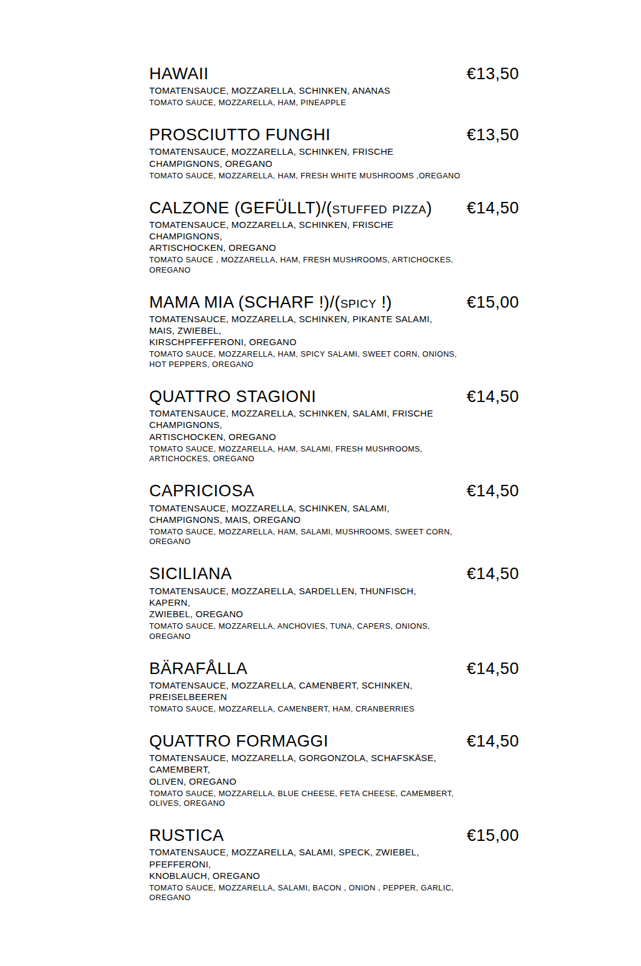Hawaii
€13,50
Tomatensauce, Mozzarella, Schinken, Ananas
tomato sauce, mozzarella, ham, pineapple
Prosciutto Funghi
€13,50
Tomatensauce, Mozzarella, Schinken, frische Champignons, Oregano
tomato sauce, mozzarella, ham, fresh white mushrooms ,oregano
Calzone (gefüllt)/(stuffed Pizza)
€14,50
Tomatensauce, Mozzarella, Schinken, frische Champignons,
Artischocken, Oregano
tomato sauce , mozzarella, ham, fresh mushrooms, artichockes, oregano
Mama Mia (scharf !)/(spicy !)
€15,00
Tomatensauce, Mozzarella, Schinken, pikante Salami, Mais, Zwiebel,
Kirschpfefferoni, Oregano
tomato sauce, mozzarella, ham, spicy salami, sweet corn, onions,
hot peppers, oregano
Quattro Stagioni
€14,50
Tomatensauce, Mozzarella, Schinken, Salami, frische Champignons,
Artischocken, Oregano
tomato sauce, mozzarella, ham, salami, fresh mushrooms,
artichockes, oregano
Capriciosa
€14,50
Tomatensauce, Mozzarella, Schinken, Salami, Champignons, Mais, Oregano
tomato sauce, mozzarella, ham, salami, mushrooms, sweet corn, oregano
Siciliana
€14,50
Tomatensauce, Mozzarella, Sardellen, Thunfisch, Kapern,
Zwiebel, Oregano
tomato sauce, mozzarella, anchovies, tuna, capers, onions, oregano
Bärafålla
€14,50
Tomatensauce, Mozzarella, Camenbert, Schinken, Preiselbeeren
tomato sauce, mozzarella, camenbert, ham, cranberries
Quattro Formaggi
€14,50
Tomatensauce, Mozzarella, Gorgonzola, Schafskäse, Camembert,
Oliven, Oregano
tomato sauce, mozzarella, blue cheese, feta cheese, camembert,
olives, oregano
Rustica
€15,00
Tomatensauce, Mozzarella, Salami, Speck, Zwiebel, Pfefferoni,
Knoblauch, Oregano
tomato sauce, mozzarella, salami, bacon , onion , pepper, garlic, oregano